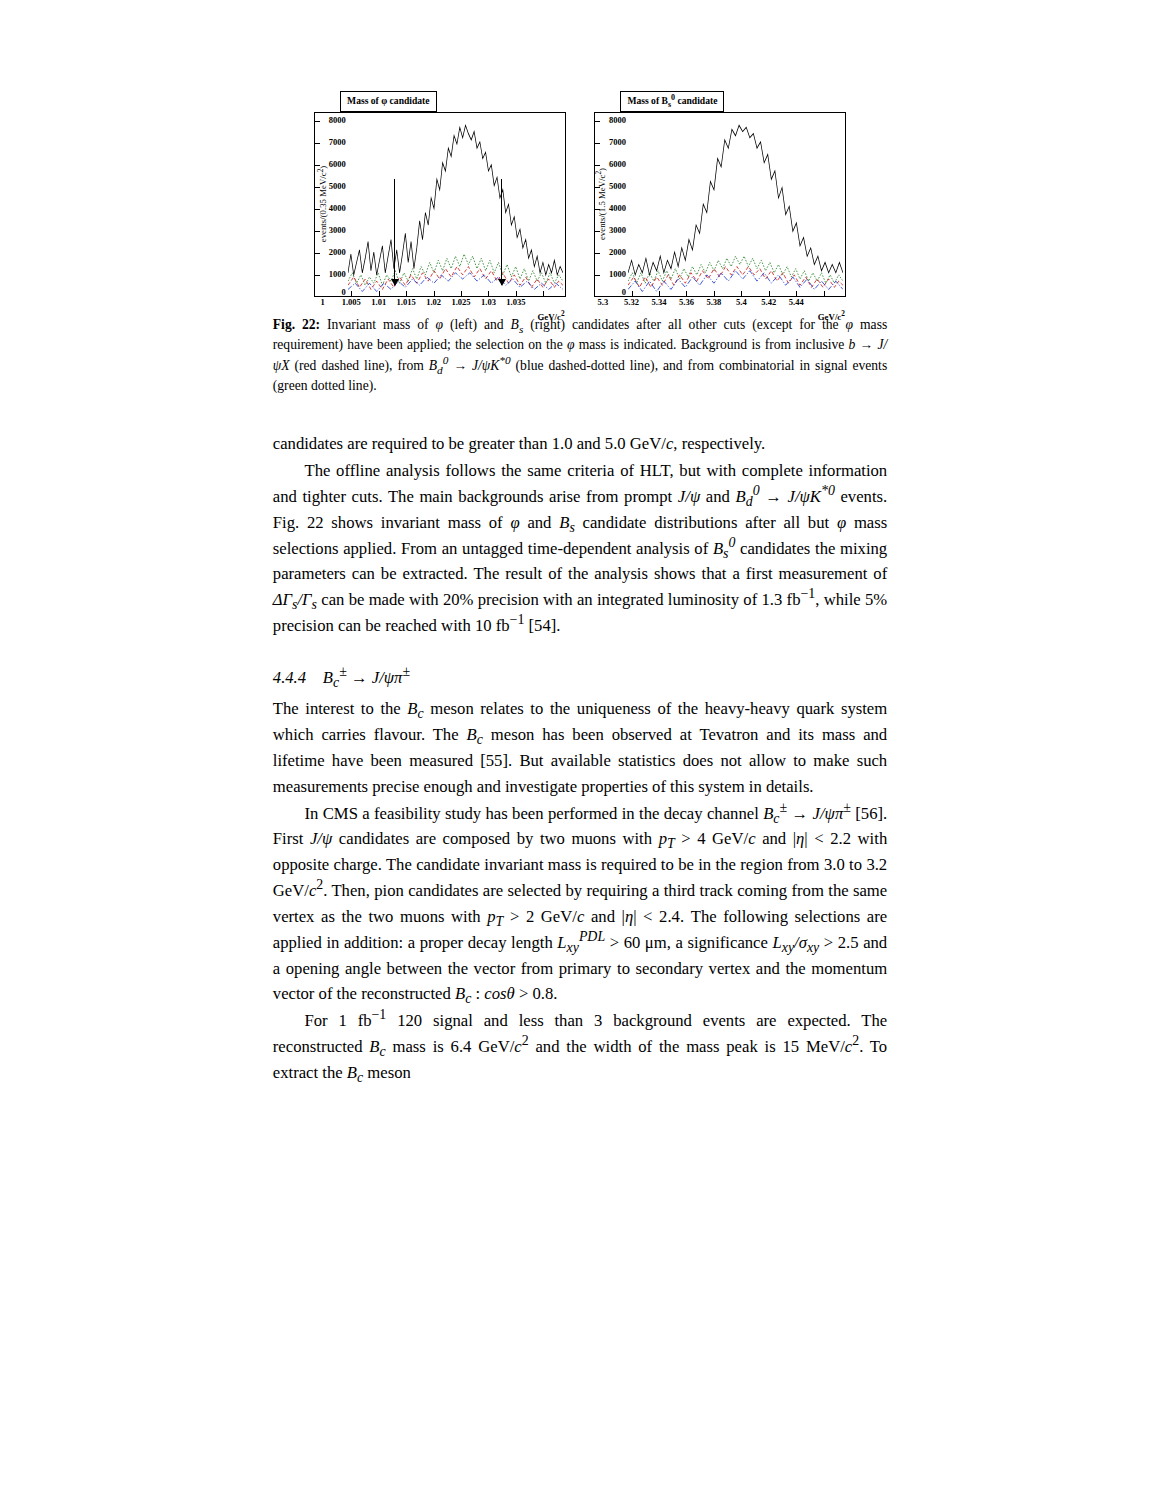Mass of φ candidate
events/(0.35 MeV/c2)
8000 7000 6000 5000 4000 3000 2000 1000 0
1 1.005 1.01 1.015 1.02 1.025 1.03 1.035
GeV/c2
Mass of Bs0 candidate
events/(1.5 MeV/c2)
8000 7000 6000 5000 4000 3000 2000 1000 0
5.3 5.32 5.34 5.36 5.38 5.4 5.42 5.44
GeV/c2
Fig. 22: Invariant mass of φ (left) and Bs (right) candidates after all other cuts (except for the φ mass requirement) have been applied; the selection on the φ mass is indicated. Background is from inclusive b → J/ψX (red dashed line), from Bd0 → J/ψK*0 (blue dashed-dotted line), and from combinatorial in signal events (green dotted line).
candidates are required to be greater than 1.0 and 5.0 GeV/c, respectively.
The offline analysis follows the same criteria of HLT, but with complete information and tighter cuts. The main backgrounds arise from prompt J/ψ and Bd0 → J/ψK*0 events. Fig. 22 shows invariant mass of φ and Bs candidate distributions after all but φ mass selections applied. From an untagged time-dependent analysis of Bs0 candidates the mixing parameters can be extracted. The result of the analysis shows that a first measurement of ΔΓs/Γs can be made with 20% precision with an integrated luminosity of 1.3 fb−1, while 5% precision can be reached with 10 fb−1 [54].
4.4.4 Bc± → J/ψπ±
The interest to the Bc meson relates to the uniqueness of the heavy-heavy quark system which carries flavour. The Bc meson has been observed at Tevatron and its mass and lifetime have been measured [55]. But available statistics does not allow to make such measurements precise enough and investigate properties of this system in details.
In CMS a feasibility study has been performed in the decay channel Bc± → J/ψπ± [56]. First J/ψ candidates are composed by two muons with pT > 4 GeV/c and |η| < 2.2 with opposite charge. The candidate invariant mass is required to be in the region from 3.0 to 3.2 GeV/c2. Then, pion candidates are selected by requiring a third track coming from the same vertex as the two muons with pT > 2 GeV/c and |η| < 2.4. The following selections are applied in addition: a proper decay length LxyPDL > 60 μm, a significance Lxy/σxy > 2.5 and a opening angle between the vector from primary to secondary vertex and the momentum vector of the reconstructed Bc : cosθ > 0.8.
For 1 fb−1 120 signal and less than 3 background events are expected. The reconstructed Bc mass is 6.4 GeV/c2 and the width of the mass peak is 15 MeV/c2. To extract the Bc meson